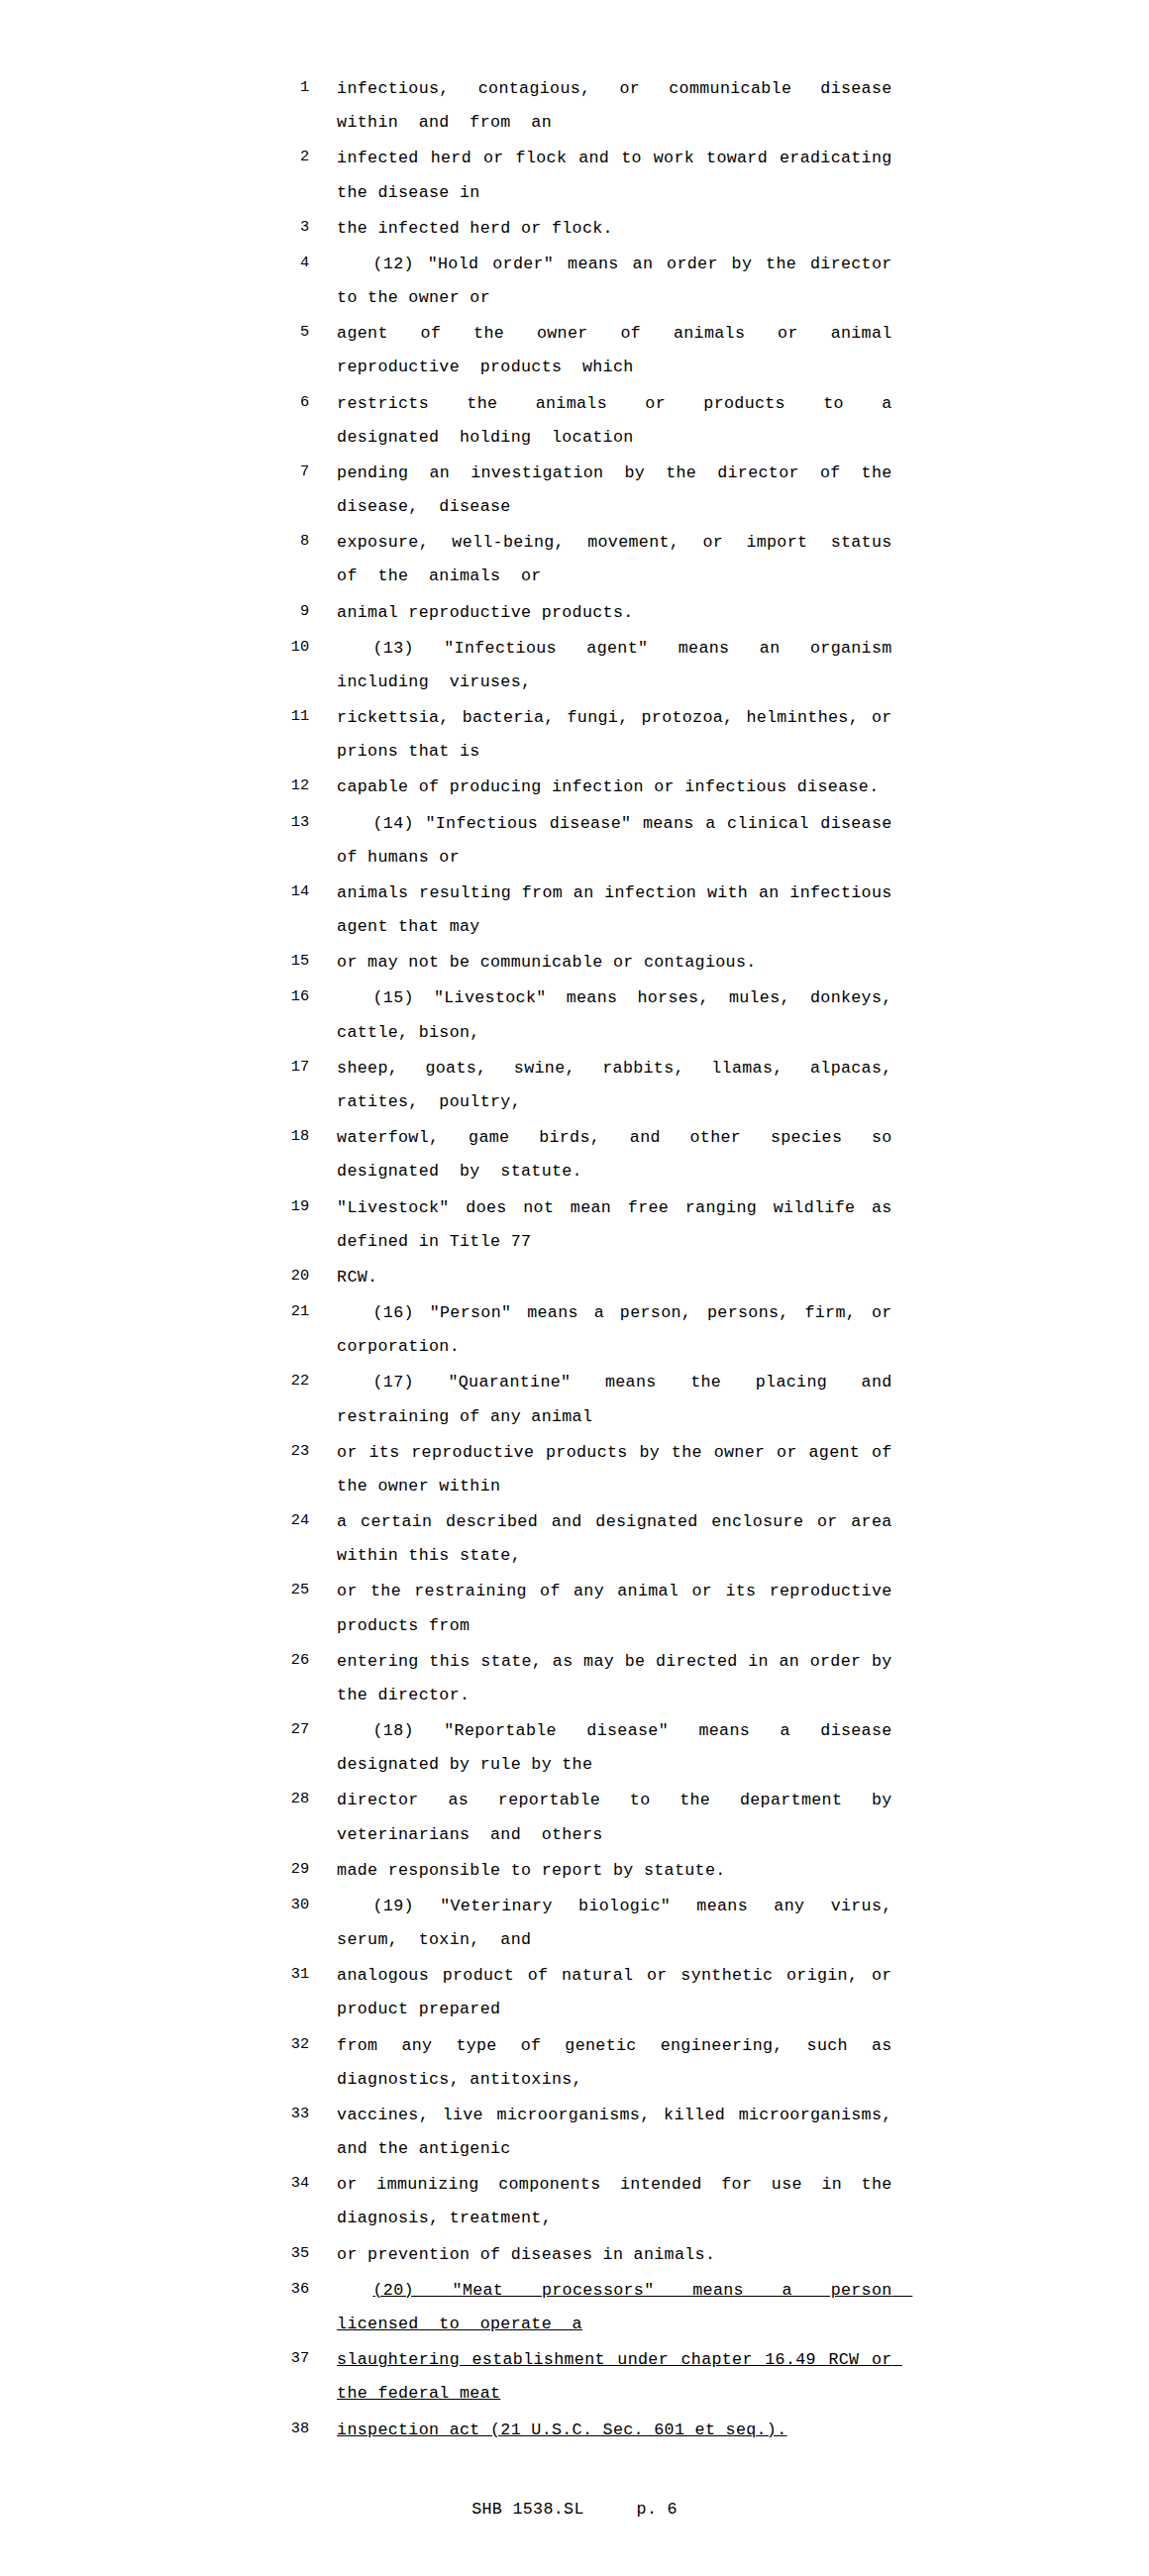| 1 | infectious, contagious, or communicable disease within and from an |
| 2 | infected herd or flock and to work toward eradicating the disease in |
| 3 | the infected herd or flock. |
| 4 | (12) "Hold order" means an order by the director to the owner or |
| 5 | agent of the owner of animals or animal reproductive products which |
| 6 | restricts the animals or products to a designated holding location |
| 7 | pending an investigation by the director of the disease, disease |
| 8 | exposure, well-being, movement, or import status of the animals or |
| 9 | animal reproductive products. |
| 10 | (13) "Infectious agent" means an organism including viruses, |
| 11 | rickettsia, bacteria, fungi, protozoa, helminthes, or prions that is |
| 12 | capable of producing infection or infectious disease. |
| 13 | (14) "Infectious disease" means a clinical disease of humans or |
| 14 | animals resulting from an infection with an infectious agent that may |
| 15 | or may not be communicable or contagious. |
| 16 | (15) "Livestock" means horses, mules, donkeys, cattle, bison, |
| 17 | sheep, goats, swine, rabbits, llamas, alpacas, ratites, poultry, |
| 18 | waterfowl, game birds, and other species so designated by statute. |
| 19 | "Livestock" does not mean free ranging wildlife as defined in Title 77 |
| 20 | RCW. |
| 21 | (16) "Person" means a person, persons, firm, or corporation. |
| 22 | (17) "Quarantine" means the placing and restraining of any animal |
| 23 | or its reproductive products by the owner or agent of the owner within |
| 24 | a certain described and designated enclosure or area within this state, |
| 25 | or the restraining of any animal or its reproductive products from |
| 26 | entering this state, as may be directed in an order by the director. |
| 27 | (18) "Reportable disease" means a disease designated by rule by the |
| 28 | director as reportable to the department by veterinarians and others |
| 29 | made responsible to report by statute. |
| 30 | (19) "Veterinary biologic" means any virus, serum, toxin, and |
| 31 | analogous product of natural or synthetic origin, or product prepared |
| 32 | from any type of genetic engineering, such as diagnostics, antitoxins, |
| 33 | vaccines, live microorganisms, killed microorganisms, and the antigenic |
| 34 | or immunizing components intended for use in the diagnosis, treatment, |
| 35 | or prevention of diseases in animals. |
| 36 | (20) "Meat processors" means a person licensed to operate a |
| 37 | slaughtering establishment under chapter 16.49 RCW or the federal meat |
| 38 | inspection act (21 U.S.C. Sec. 601 et seq.). |
SHB 1538.SLp. 6